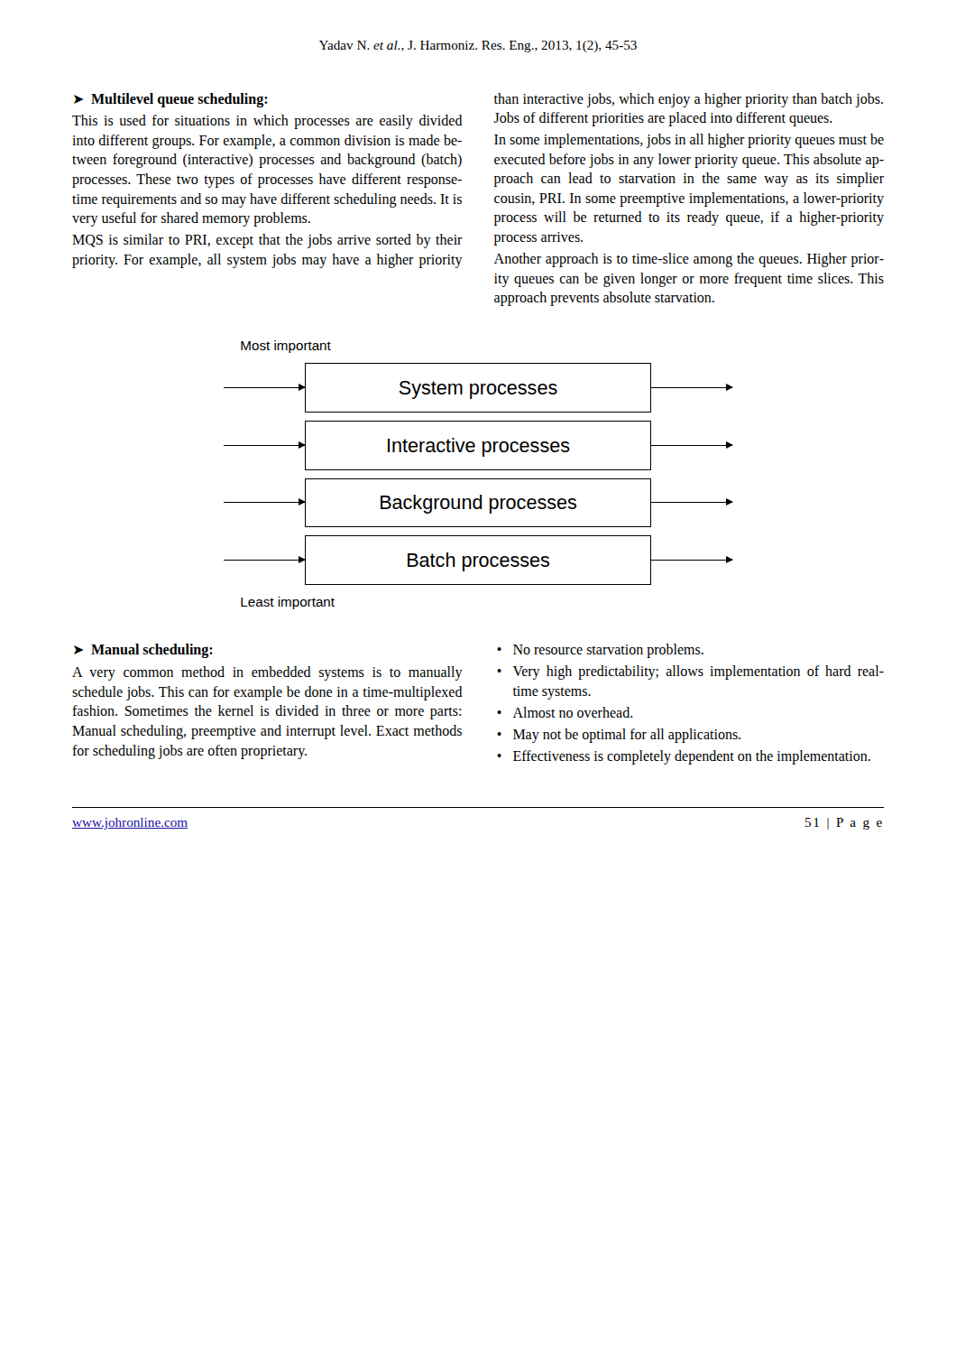Yadav N. et al., J. Harmoniz. Res. Eng., 2013, 1(2), 45-53
Multilevel queue scheduling:
This is used for situations in which processes are easily divided into different groups. For example, a common division is made between foreground (interactive) processes and background (batch) processes. These two types of processes have different response-time requirements and so may have different scheduling needs. It is very useful for shared memory problems.
MQS is similar to PRI, except that the jobs arrive sorted by their priority. For example, all system jobs may have a higher priority than interactive jobs, which enjoy a higher priority than batch jobs. Jobs of different priorities are placed into different queues.
In some implementations, jobs in all higher priority queues must be executed before jobs in any lower priority queue. This absolute approach can lead to starvation in the same way as its simplier cousin, PRI. In some preemptive implementations, a lower-priority process will be returned to its ready queue, if a higher-priority process arrives.
Another approach is to time-slice among the queues. Higher priority queues can be given longer or more frequent time slices. This approach prevents absolute starvation.
Most important
System processes
Interactive processes
Background processes
Batch processes
Least important
Manual scheduling:
A very common method in embedded systems is to manually schedule jobs. This can for example be done in a time-multiplexed fashion. Sometimes the kernel is divided in three or more parts: Manual scheduling, preemptive and interrupt level. Exact methods for scheduling jobs are often proprietary.
No resource starvation problems.
Very high predictability; allows implementation of hard real-time systems.
Almost no overhead.
May not be optimal for all applications.
Effectiveness is completely dependent on the implementation.
www.johronline.com 51 | P a g e